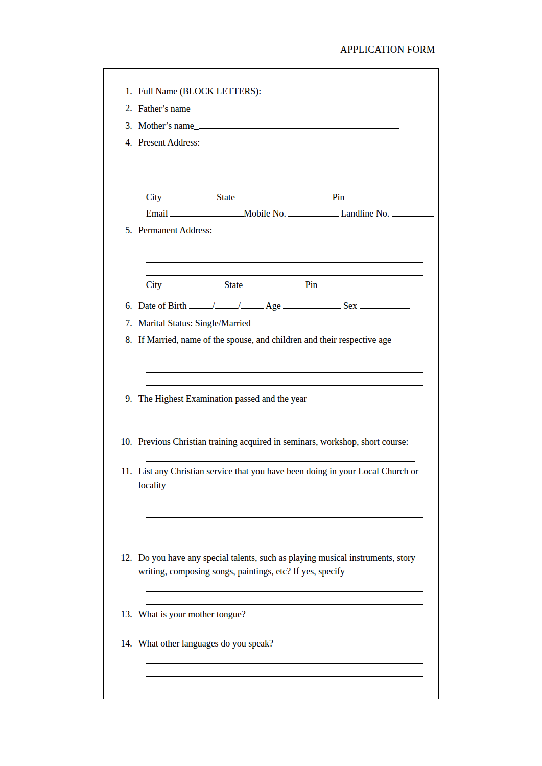APPLICATION FORM
Full Name (BLOCK LETTERS):
Father’s name
Mother’s name_
Present Address:
City State Pin
Email Mobile No. Landline No.
Permanent Address:
City State Pin
Date of Birth / / Age Sex
Marital Status: Single/Married
If Married, name of the spouse, and children and their respective age
The Highest Examination passed and the year
Previous Christian training acquired in seminars, workshop, short course:
List any Christian service that you have been doing in your Local Church or locality
Do you have any special talents, such as playing musical instruments, story writing, composing songs, paintings, etc? If yes, specify
What is your mother tongue?
What other languages do you speak?